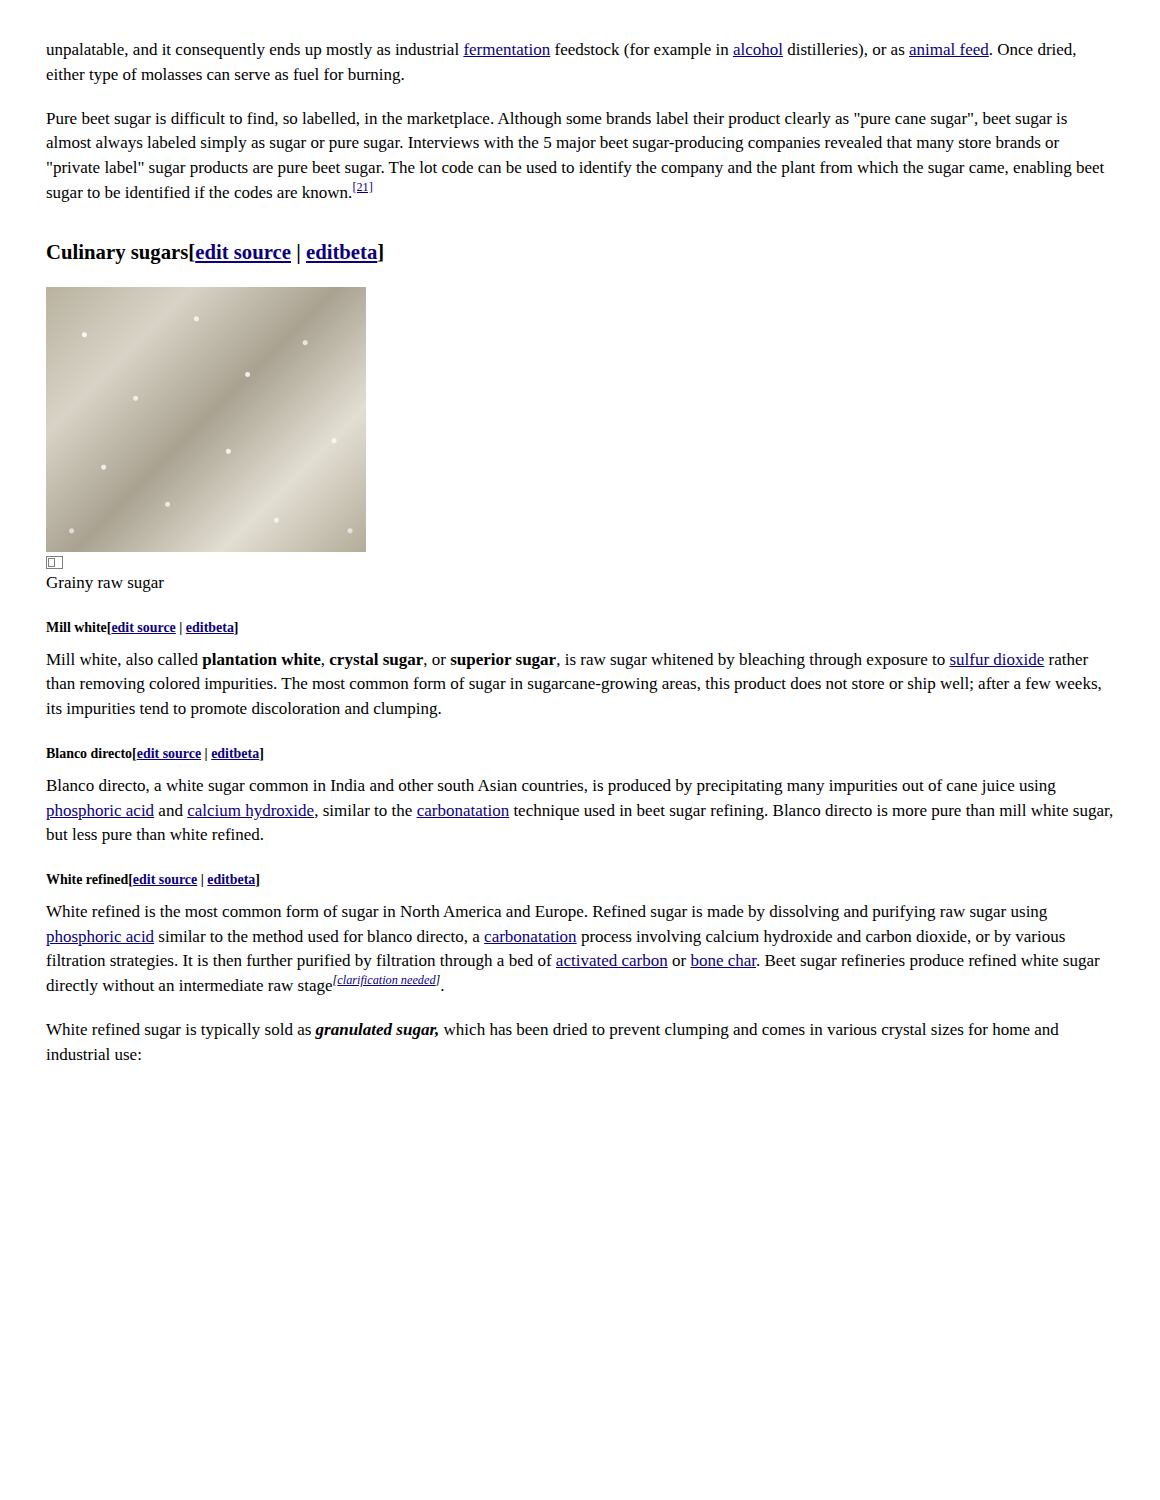unpalatable, and it consequently ends up mostly as industrial fermentation feedstock (for example in alcohol distilleries), or as animal feed. Once dried, either type of molasses can serve as fuel for burning.
Pure beet sugar is difficult to find, so labelled, in the marketplace. Although some brands label their product clearly as "pure cane sugar", beet sugar is almost always labeled simply as sugar or pure sugar. Interviews with the 5 major beet sugar-producing companies revealed that many store brands or "private label" sugar products are pure beet sugar. The lot code can be used to identify the company and the plant from which the sugar came, enabling beet sugar to be identified if the codes are known.[21]
Culinary sugars[edit source | editbeta]
Grainy raw sugar
Mill white[edit source | editbeta]
Mill white, also called plantation white, crystal sugar, or superior sugar, is raw sugar whitened by bleaching through exposure to sulfur dioxide rather than removing colored impurities. The most common form of sugar in sugarcane-growing areas, this product does not store or ship well; after a few weeks, its impurities tend to promote discoloration and clumping.
Blanco directo[edit source | editbeta]
Blanco directo, a white sugar common in India and other south Asian countries, is produced by precipitating many impurities out of cane juice using phosphoric acid and calcium hydroxide, similar to the carbonatation technique used in beet sugar refining. Blanco directo is more pure than mill white sugar, but less pure than white refined.
White refined[edit source | editbeta]
White refined is the most common form of sugar in North America and Europe. Refined sugar is made by dissolving and purifying raw sugar using phosphoric acid similar to the method used for blanco directo, a carbonatation process involving calcium hydroxide and carbon dioxide, or by various filtration strategies. It is then further purified by filtration through a bed of activated carbon or bone char. Beet sugar refineries produce refined white sugar directly without an intermediate raw stage[clarification needed].
White refined sugar is typically sold as granulated sugar, which has been dried to prevent clumping and comes in various crystal sizes for home and industrial use: